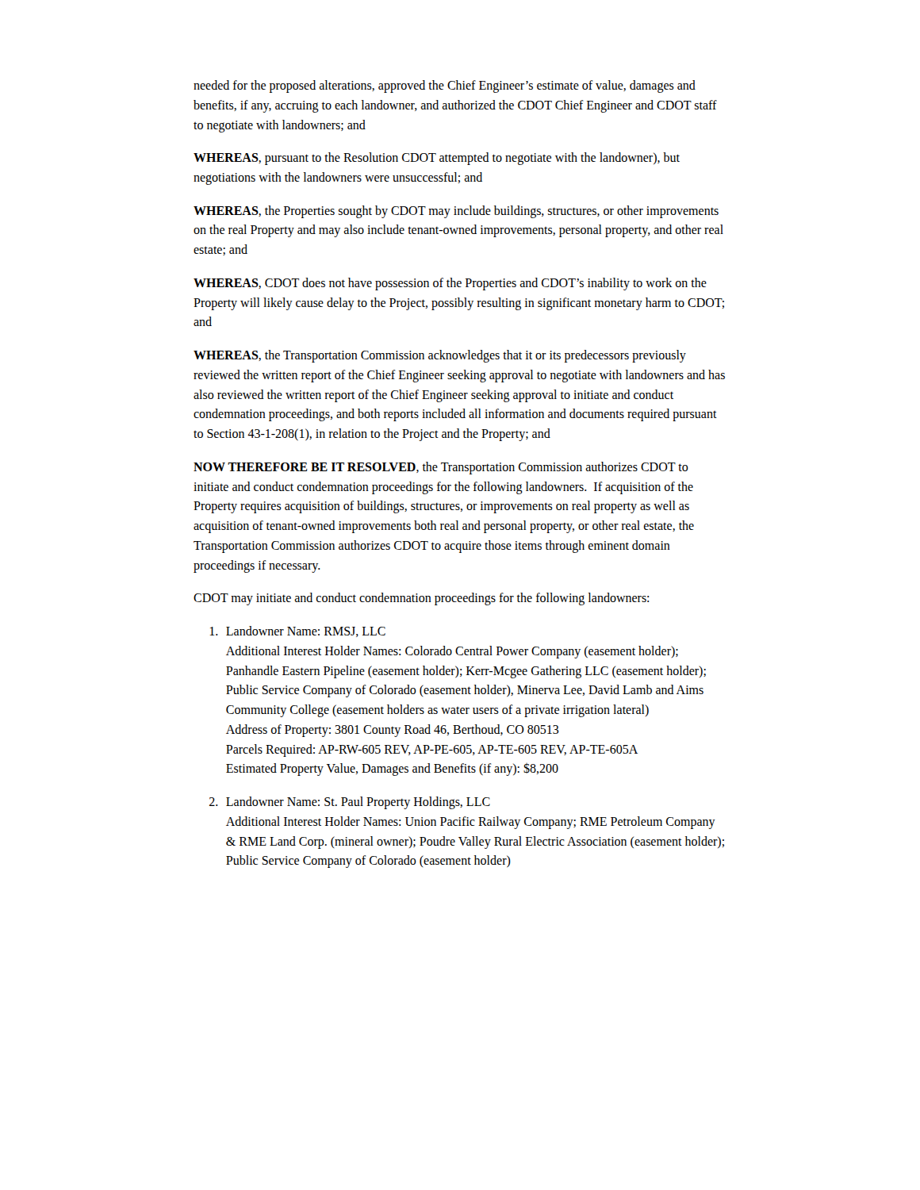needed for the proposed alterations, approved the Chief Engineer’s estimate of value, damages and benefits, if any, accruing to each landowner, and authorized the CDOT Chief Engineer and CDOT staff to negotiate with landowners; and
WHEREAS, pursuant to the Resolution CDOT attempted to negotiate with the landowner), but negotiations with the landowners were unsuccessful; and
WHEREAS, the Properties sought by CDOT may include buildings, structures, or other improvements on the real Property and may also include tenant-owned improvements, personal property, and other real estate; and
WHEREAS, CDOT does not have possession of the Properties and CDOT’s inability to work on the Property will likely cause delay to the Project, possibly resulting in significant monetary harm to CDOT; and
WHEREAS, the Transportation Commission acknowledges that it or its predecessors previously reviewed the written report of the Chief Engineer seeking approval to negotiate with landowners and has also reviewed the written report of the Chief Engineer seeking approval to initiate and conduct condemnation proceedings, and both reports included all information and documents required pursuant to Section 43-1-208(1), in relation to the Project and the Property; and
NOW THEREFORE BE IT RESOLVED, the Transportation Commission authorizes CDOT to initiate and conduct condemnation proceedings for the following landowners. If acquisition of the Property requires acquisition of buildings, structures, or improvements on real property as well as acquisition of tenant-owned improvements both real and personal property, or other real estate, the Transportation Commission authorizes CDOT to acquire those items through eminent domain proceedings if necessary.
CDOT may initiate and conduct condemnation proceedings for the following landowners:
Landowner Name: RMSJ, LLC Additional Interest Holder Names: Colorado Central Power Company (easement holder); Panhandle Eastern Pipeline (easement holder); Kerr-Mcgee Gathering LLC (easement holder); Public Service Company of Colorado (easement holder), Minerva Lee, David Lamb and Aims Community College (easement holders as water users of a private irrigation lateral) Address of Property: 3801 County Road 46, Berthoud, CO 80513 Parcels Required: AP-RW-605 REV, AP-PE-605, AP-TE-605 REV, AP-TE-605A Estimated Property Value, Damages and Benefits (if any): $8,200
Landowner Name: St. Paul Property Holdings, LLC Additional Interest Holder Names: Union Pacific Railway Company; RME Petroleum Company & RME Land Corp. (mineral owner); Poudre Valley Rural Electric Association (easement holder); Public Service Company of Colorado (easement holder)